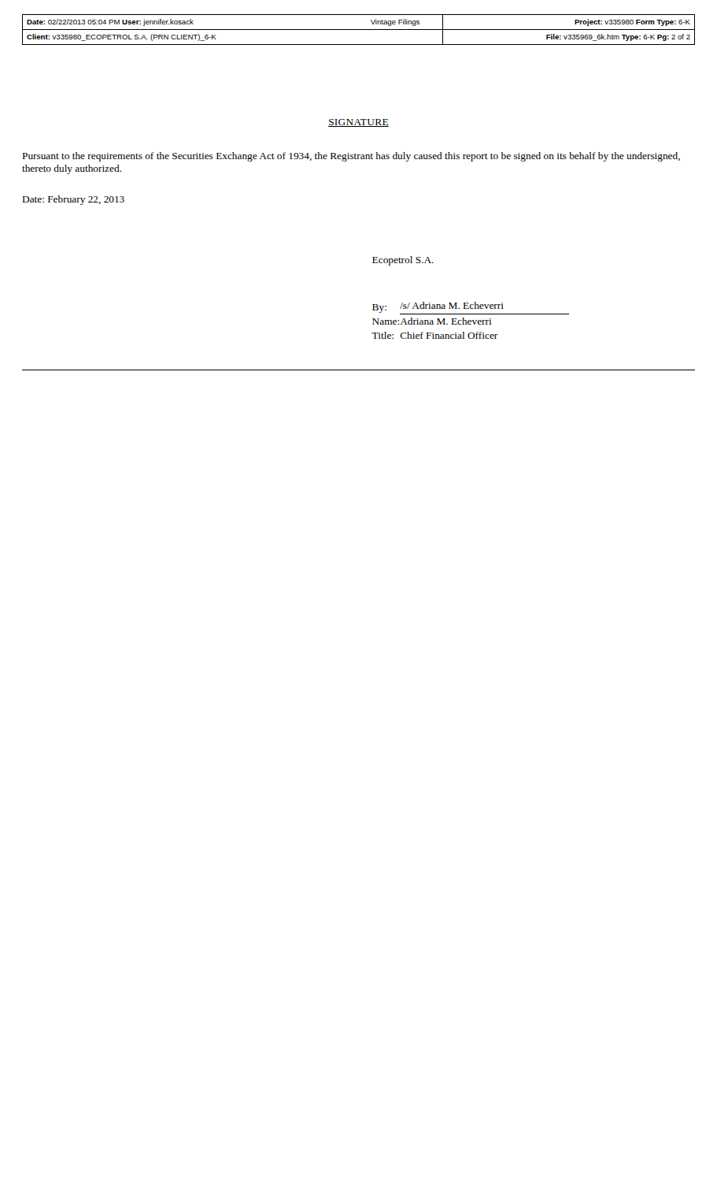| Date: 02/22/2013 05:04 PM User: jennifer.kosack | Vintage Filings | Project: v335980 Form Type: 6-K |
| Client: v335980_ECOPETROL S.A. (PRN CLIENT)_6-K | | File: v335969_6k.htm Type: 6-K Pg: 2 of 2 |
SIGNATURE
Pursuant to the requirements of the Securities Exchange Act of 1934, the Registrant has duly caused this report to be signed on its behalf by the undersigned, thereto duly authorized.
Date: February 22, 2013
Ecopetrol S.A.
| By: | /s/ Adriana M. Echeverri |
| Name: | Adriana M. Echeverri |
| Title: | Chief Financial Officer |